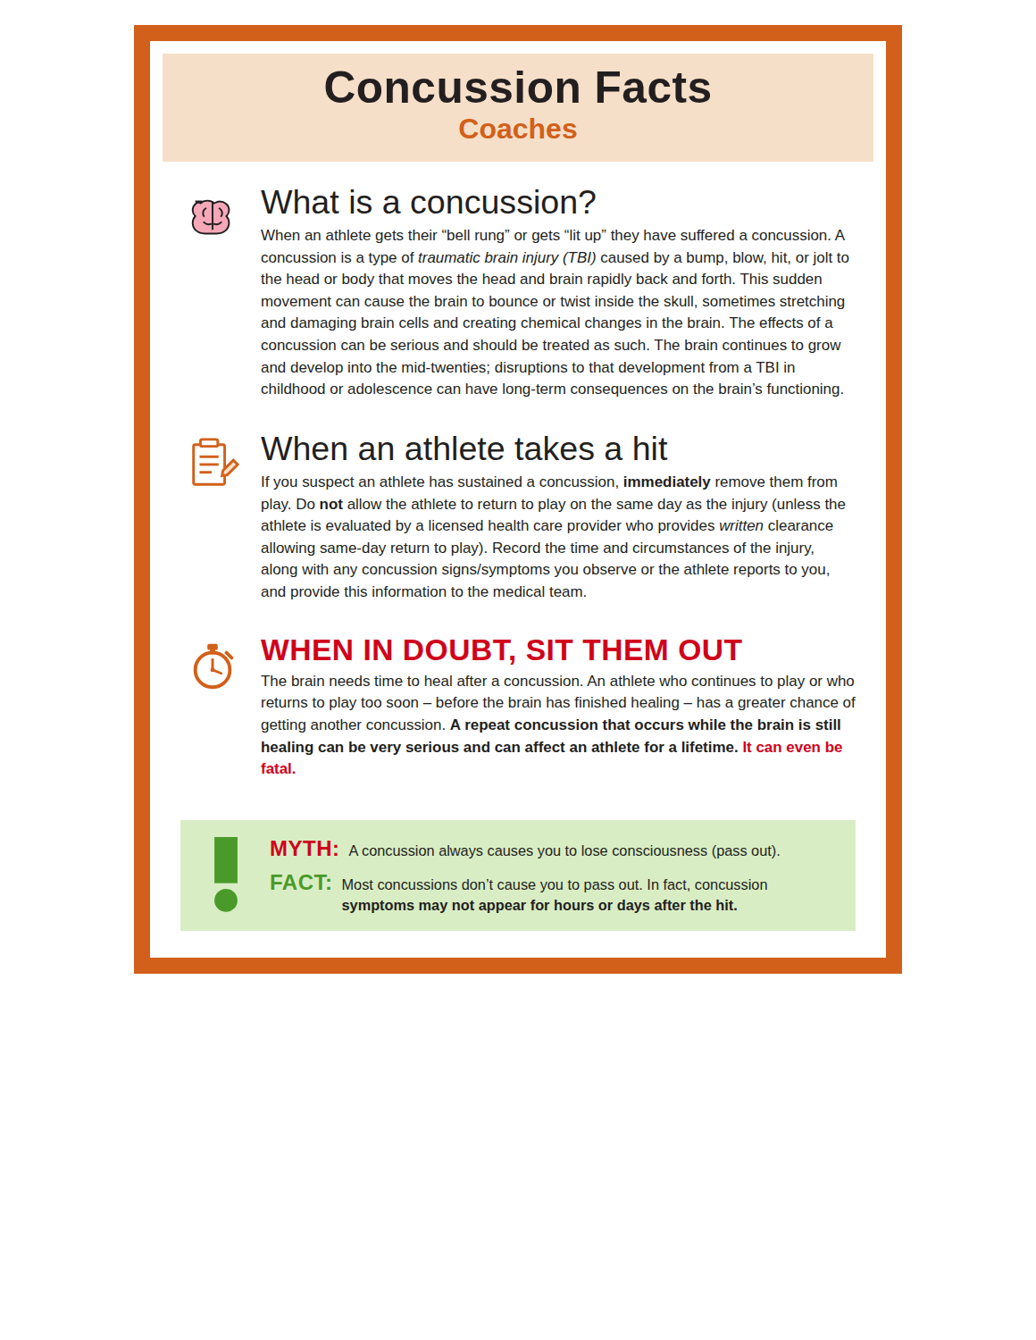Concussion Facts
Coaches
What is a concussion?
When an athlete gets their “bell rung” or gets “lit up” they have suffered a concussion. A concussion is a type of traumatic brain injury (TBI) caused by a bump, blow, hit, or jolt to the head or body that moves the head and brain rapidly back and forth. This sudden movement can cause the brain to bounce or twist inside the skull, sometimes stretching and damaging brain cells and creating chemical changes in the brain. The effects of a concussion can be serious and should be treated as such. The brain continues to grow and develop into the mid-twenties; disruptions to that development from a TBI in childhood or adolescence can have long-term consequences on the brain’s functioning.
When an athlete takes a hit
If you suspect an athlete has sustained a concussion, immediately remove them from play. Do not allow the athlete to return to play on the same day as the injury (unless the athlete is evaluated by a licensed health care provider who provides written clearance allowing same-day return to play). Record the time and circumstances of the injury, along with any concussion signs/symptoms you observe or the athlete reports to you, and provide this information to the medical team.
WHEN IN DOUBT, SIT THEM OUT
The brain needs time to heal after a concussion. An athlete who continues to play or who returns to play too soon – before the brain has finished healing – has a greater chance of getting another concussion. A repeat concussion that occurs while the brain is still healing can be very serious and can affect an athlete for a lifetime. It can even be fatal.
MYTH: A concussion always causes you to lose consciousness (pass out).
FACT: Most concussions don’t cause you to pass out. In fact, concussion symptoms may not appear for hours or days after the hit.